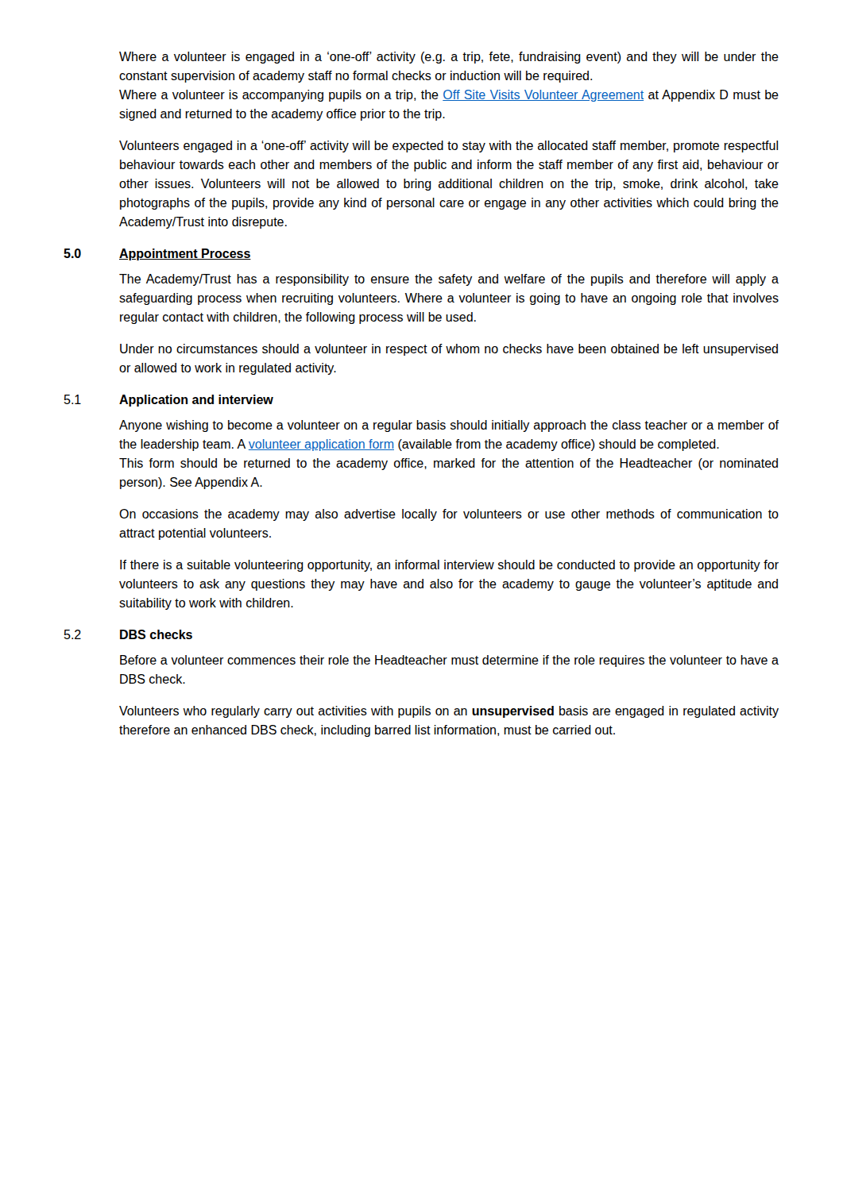Where a volunteer is engaged in a ‘one-off’ activity (e.g. a trip, fete, fundraising event) and they will be under the constant supervision of academy staff no formal checks or induction will be required.
Where a volunteer is accompanying pupils on a trip, the Off Site Visits Volunteer Agreement at Appendix D must be signed and returned to the academy office prior to the trip.
Volunteers engaged in a ‘one-off’ activity will be expected to stay with the allocated staff member, promote respectful behaviour towards each other and members of the public and inform the staff member of any first aid, behaviour or other issues. Volunteers will not be allowed to bring additional children on the trip, smoke, drink alcohol, take photographs of the pupils, provide any kind of personal care or engage in any other activities which could bring the Academy/Trust into disrepute.
5.0
Appointment Process
The Academy/Trust has a responsibility to ensure the safety and welfare of the pupils and therefore will apply a safeguarding process when recruiting volunteers. Where a volunteer is going to have an ongoing role that involves regular contact with children, the following process will be used.
Under no circumstances should a volunteer in respect of whom no checks have been obtained be left unsupervised or allowed to work in regulated activity.
5.1
Application and interview
Anyone wishing to become a volunteer on a regular basis should initially approach the class teacher or a member of the leadership team. A volunteer application form (available from the academy office) should be completed.
This form should be returned to the academy office, marked for the attention of the Headteacher (or nominated person). See Appendix A.
On occasions the academy may also advertise locally for volunteers or use other methods of communication to attract potential volunteers.
If there is a suitable volunteering opportunity, an informal interview should be conducted to provide an opportunity for volunteers to ask any questions they may have and also for the academy to gauge the volunteer’s aptitude and suitability to work with children.
5.2
DBS checks
Before a volunteer commences their role the Headteacher must determine if the role requires the volunteer to have a DBS check.
Volunteers who regularly carry out activities with pupils on an unsupervised basis are engaged in regulated activity therefore an enhanced DBS check, including barred list information, must be carried out.